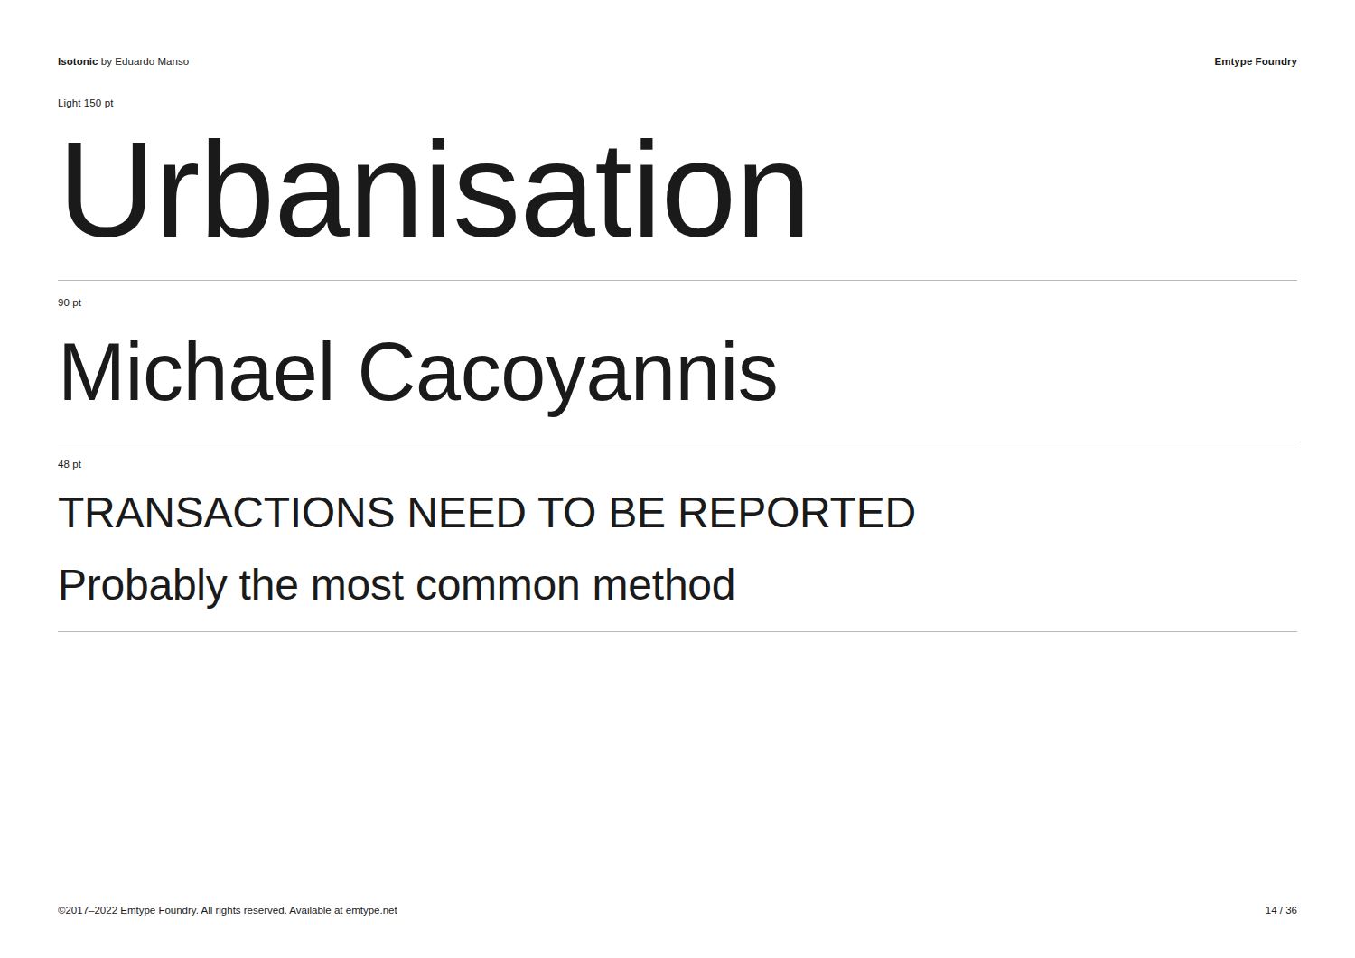Isotonic by Eduardo Manso
Emtype Foundry
Light 150 pt
Urbanisation
90 pt
Michael Cacoyannis
48 pt
TRANSACTIONS NEED TO BE REPORTED
Probably the most common method
©2017–2022 Emtype Foundry. All rights reserved. Available at emtype.net
14 / 36